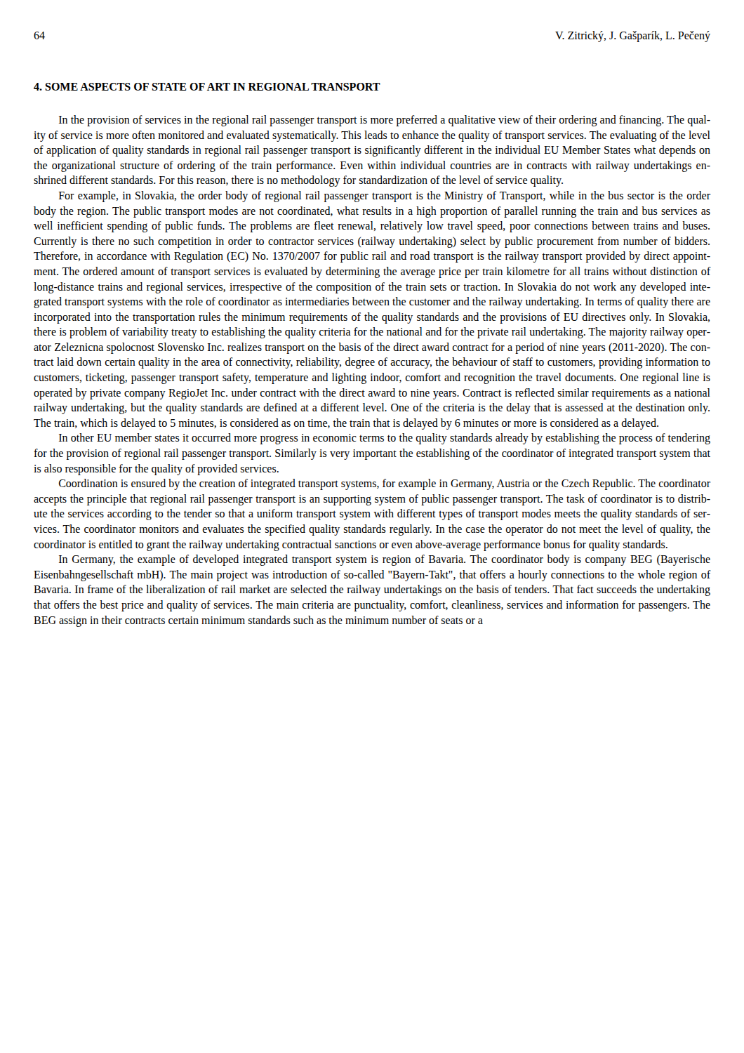64 V. Zitrický, J. Gašparík, L. Pečený
4. Some aspects of state of art in regional transport
In the provision of services in the regional rail passenger transport is more preferred a qualitative view of their ordering and financing. The quality of service is more often monitored and evaluated systematically. This leads to enhance the quality of transport services. The evaluating of the level of application of quality standards in regional rail passenger transport is significantly different in the individual EU Member States what depends on the organizational structure of ordering of the train performance. Even within individual countries are in contracts with railway undertakings enshrined different standards. For this reason, there is no methodology for standardization of the level of service quality.
For example, in Slovakia, the order body of regional rail passenger transport is the Ministry of Transport, while in the bus sector is the order body the region. The public transport modes are not coordinated, what results in a high proportion of parallel running the train and bus services as well inefficient spending of public funds. The problems are fleet renewal, relatively low travel speed, poor connections between trains and buses. Currently is there no such competition in order to contractor services (railway undertaking) select by public procurement from number of bidders. Therefore, in accordance with Regulation (EC) No. 1370/2007 for public rail and road transport is the railway transport provided by direct appointment. The ordered amount of transport services is evaluated by determining the average price per train kilometre for all trains without distinction of long-distance trains and regional services, irrespective of the composition of the train sets or traction. In Slovakia do not work any developed integrated transport systems with the role of coordinator as intermediaries between the customer and the railway undertaking. In terms of quality there are incorporated into the transportation rules the minimum requirements of the quality standards and the provisions of EU directives only. In Slovakia, there is problem of variability treaty to establishing the quality criteria for the national and for the private rail undertaking. The majority railway operator Zeleznicna spolocnost Slovensko Inc. realizes transport on the basis of the direct award contract for a period of nine years (2011-2020). The contract laid down certain quality in the area of connectivity, reliability, degree of accuracy, the behaviour of staff to customers, providing information to customers, ticketing, passenger transport safety, temperature and lighting indoor, comfort and recognition the travel documents. One regional line is operated by private company RegioJet Inc. under contract with the direct award to nine years. Contract is reflected similar requirements as a national railway undertaking, but the quality standards are defined at a different level. One of the criteria is the delay that is assessed at the destination only. The train, which is delayed to 5 minutes, is considered as on time, the train that is delayed by 6 minutes or more is considered as a delayed.
In other EU member states it occurred more progress in economic terms to the quality standards already by establishing the process of tendering for the provision of regional rail passenger transport. Similarly is very important the establishing of the coordinator of integrated transport system that is also responsible for the quality of provided services.
Coordination is ensured by the creation of integrated transport systems, for example in Germany, Austria or the Czech Republic. The coordinator accepts the principle that regional rail passenger transport is an supporting system of public passenger transport. The task of coordinator is to distribute the services according to the tender so that a uniform transport system with different types of transport modes meets the quality standards of services. The coordinator monitors and evaluates the specified quality standards regularly. In the case the operator do not meet the level of quality, the coordinator is entitled to grant the railway undertaking contractual sanctions or even above-average performance bonus for quality standards.
In Germany, the example of developed integrated transport system is region of Bavaria. The coordinator body is company BEG (Bayerische Eisenbahngesellschaft mbH). The main project was introduction of so-called "Bayern-Takt", that offers a hourly connections to the whole region of Bavaria. In frame of the liberalization of rail market are selected the railway undertakings on the basis of tenders. That fact succeeds the undertaking that offers the best price and quality of services. The main criteria are punctuality, comfort, cleanliness, services and information for passengers. The BEG assign in their contracts certain minimum standards such as the minimum number of seats or a